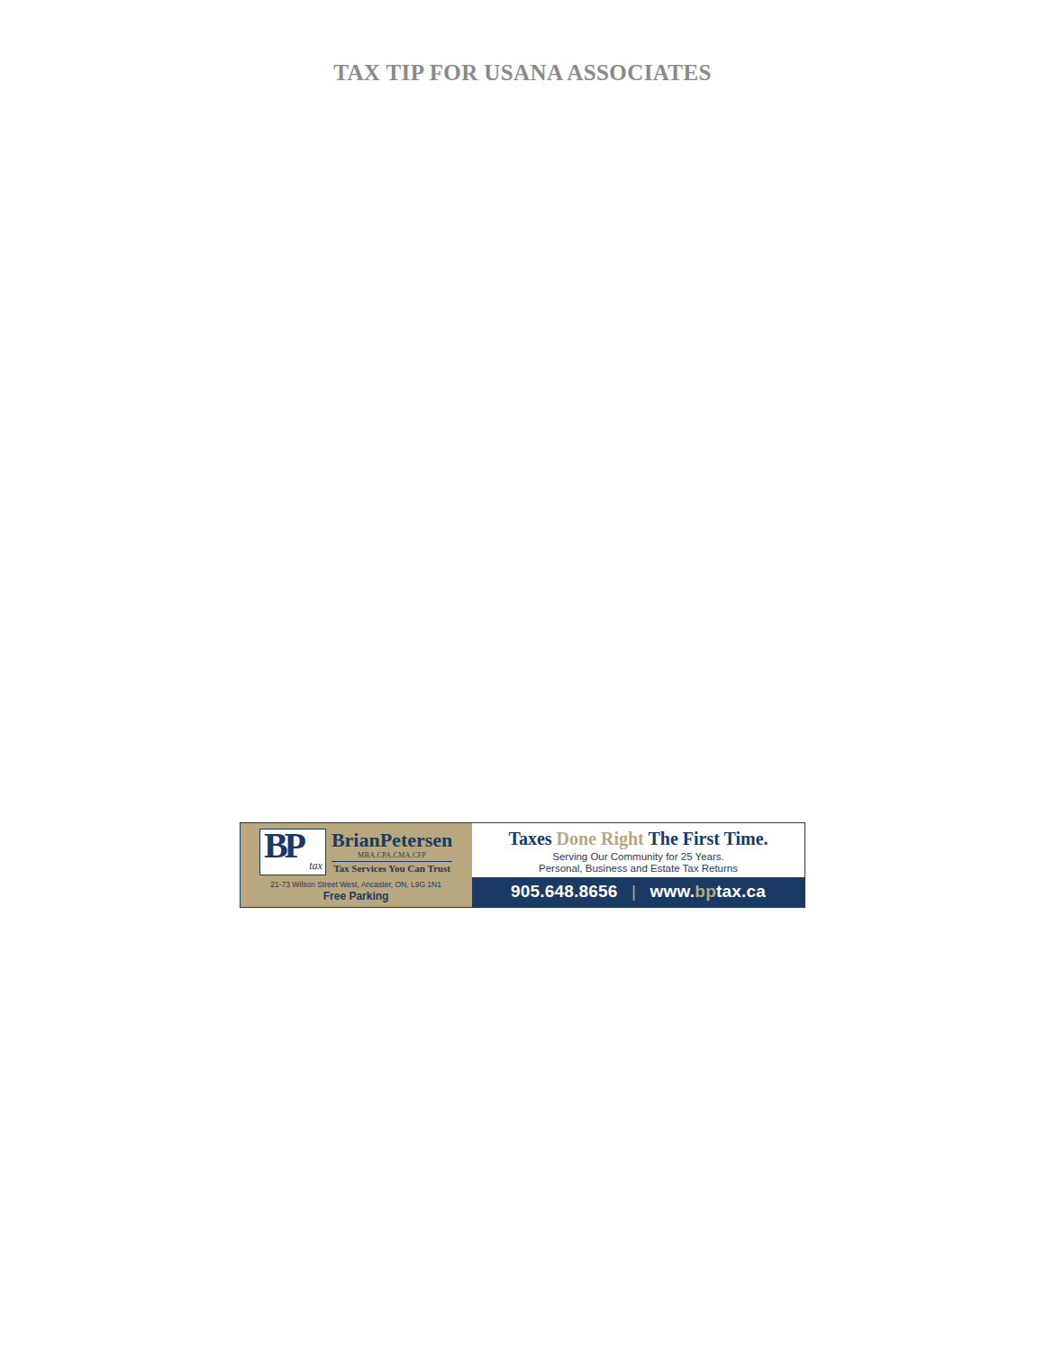Tax Tip for USANA Associates
BP tax
Brian Petersen
MBA,CPA,CMA,CFP
Tax Services You Can Trust
21-73 Wilson Street West, Ancaster, ON, L9G 1N1
Free Parking
Taxes Done Right The First Time.
Serving Our Community for 25 Years.
Personal, Business and Estate Tax Returns
905.648.8656 | www.bptax.ca